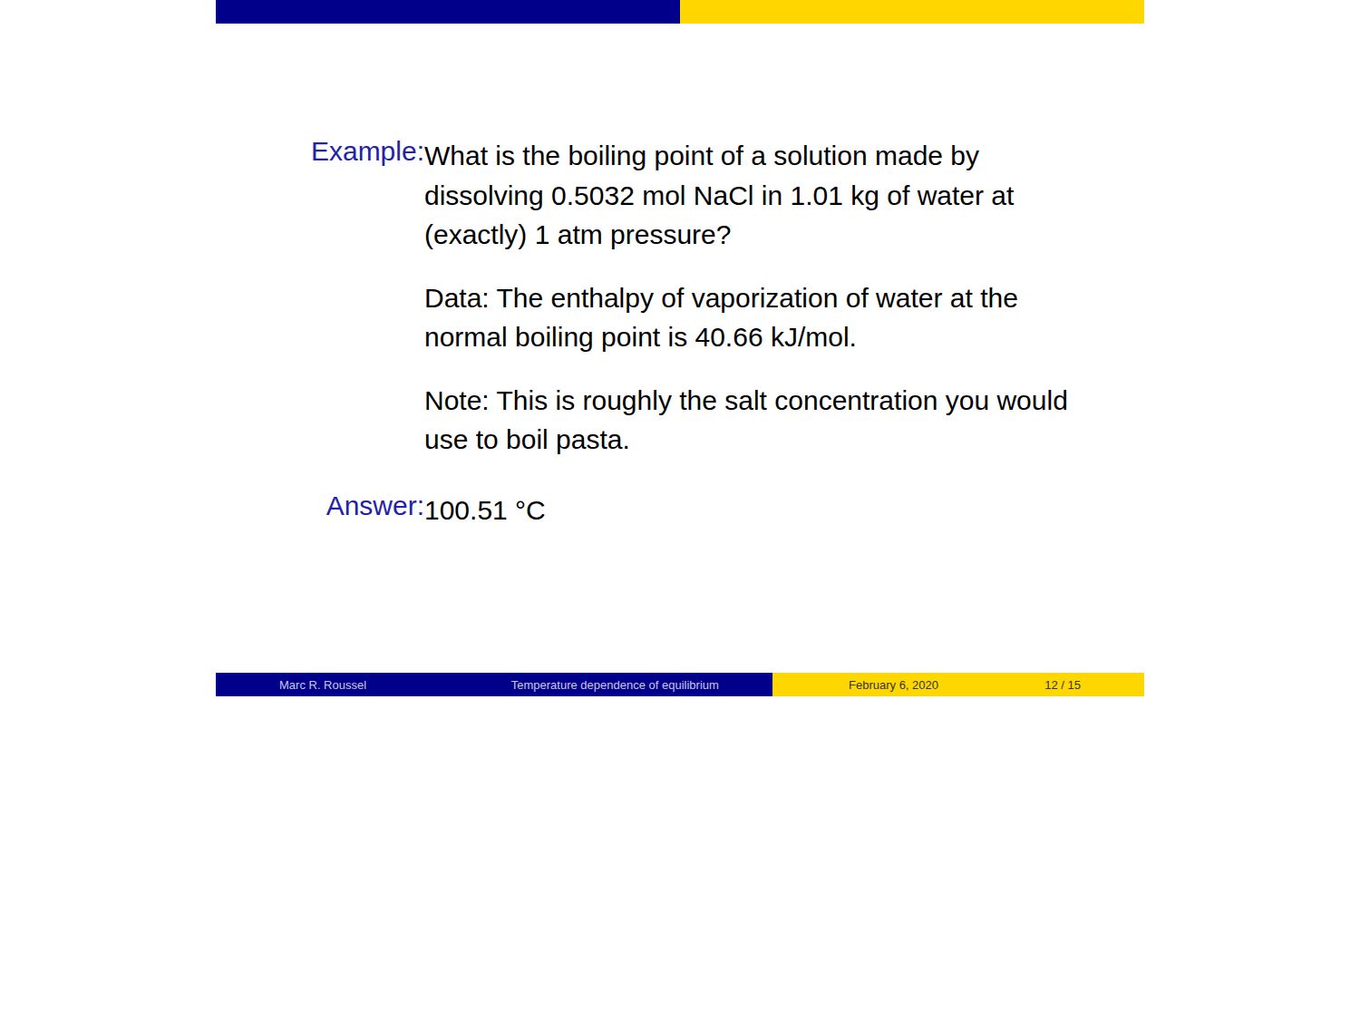| Example: | What is the boiling point of a solution made by dissolving 0.5032 mol NaCl in 1.01 kg of water at (exactly) 1 atm pressure? Data: The enthalpy of vaporization of water at the normal boiling point is 40.66 kJ/mol. Note: This is roughly the salt concentration you would use to boil pasta. |
| Answer: | 100.51 °C |
Marc R. Roussel
Temperature dependence of equilibrium
February 6, 2020
12 / 15